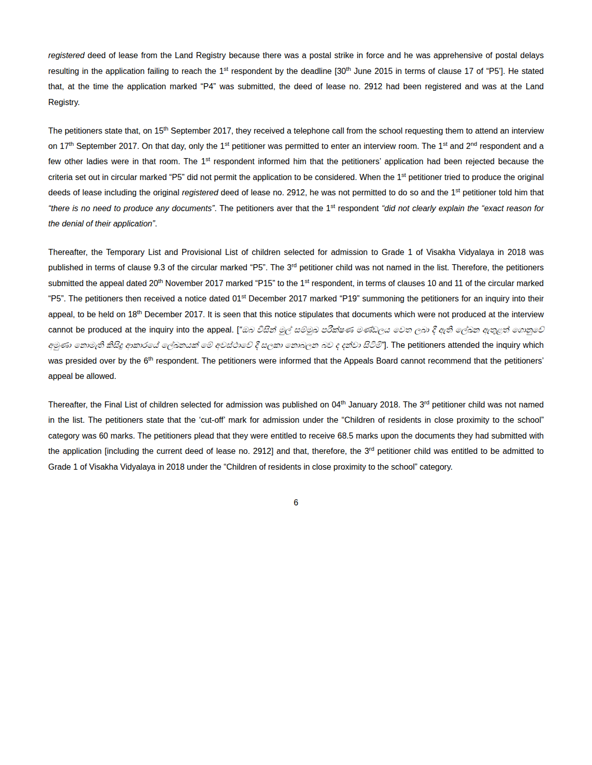registered deed of lease from the Land Registry because there was a postal strike in force and he was apprehensive of postal delays resulting in the application failing to reach the 1st respondent by the deadline [30th June 2015 in terms of clause 17 of “P5’]. He stated that, at the time the application marked “P4” was submitted, the deed of lease no. 2912 had been registered and was at the Land Registry.
The petitioners state that, on 15th September 2017, they received a telephone call from the school requesting them to attend an interview on 17th September 2017. On that day, only the 1st petitioner was permitted to enter an interview room. The 1st and 2nd respondent and a few other ladies were in that room. The 1st respondent informed him that the petitioners’ application had been rejected because the criteria set out in circular marked “P5” did not permit the application to be considered. When the 1st petitioner tried to produce the original deeds of lease including the original registered deed of lease no. 2912, he was not permitted to do so and the 1st petitioner told him that “there is no need to produce any documents”. The petitioners aver that the 1st respondent “did not clearly explain the “exact reason for the denial of their application”.
Thereafter, the Temporary List and Provisional List of children selected for admission to Grade 1 of Visakha Vidyalaya in 2018 was published in terms of clause 9.3 of the circular marked “P5”. The 3rd petitioner child was not named in the list. Therefore, the petitioners submitted the appeal dated 20th November 2017 marked “P15” to the 1st respondent, in terms of clauses 10 and 11 of the circular marked “P5”. The petitioners then received a notice dated 01st December 2017 marked “P19” summoning the petitioners for an inquiry into their appeal, to be held on 18th December 2017. It is seen that this notice stipulates that documents which were not produced at the interview cannot be produced at the inquiry into the appeal. [“ඔබ විසින් මුල් සම්මුඛ පරීක්ෂණ මණ්ඩලය වෙත ලබා දී ඇති ලේඛන ඇතුළත් ගොනුවේ අමුණා නොමැති කිසිදු ආකාරයේ ලේඛනයක් මේ අවස්ථාවේ දී සලකා නොබලන බව ද දන්වා සිටිමි”]. The petitioners attended the inquiry which was presided over by the 6th respondent. The petitioners were informed that the Appeals Board cannot recommend that the petitioners’ appeal be allowed.
Thereafter, the Final List of children selected for admission was published on 04th January 2018. The 3rd petitioner child was not named in the list. The petitioners state that the ‘cut-off’ mark for admission under the “Children of residents in close proximity to the school” category was 60 marks. The petitioners plead that they were entitled to receive 68.5 marks upon the documents they had submitted with the application [including the current deed of lease no. 2912] and that, therefore, the 3rd petitioner child was entitled to be admitted to Grade 1 of Visakha Vidyalaya in 2018 under the “Children of residents in close proximity to the school” category.
6